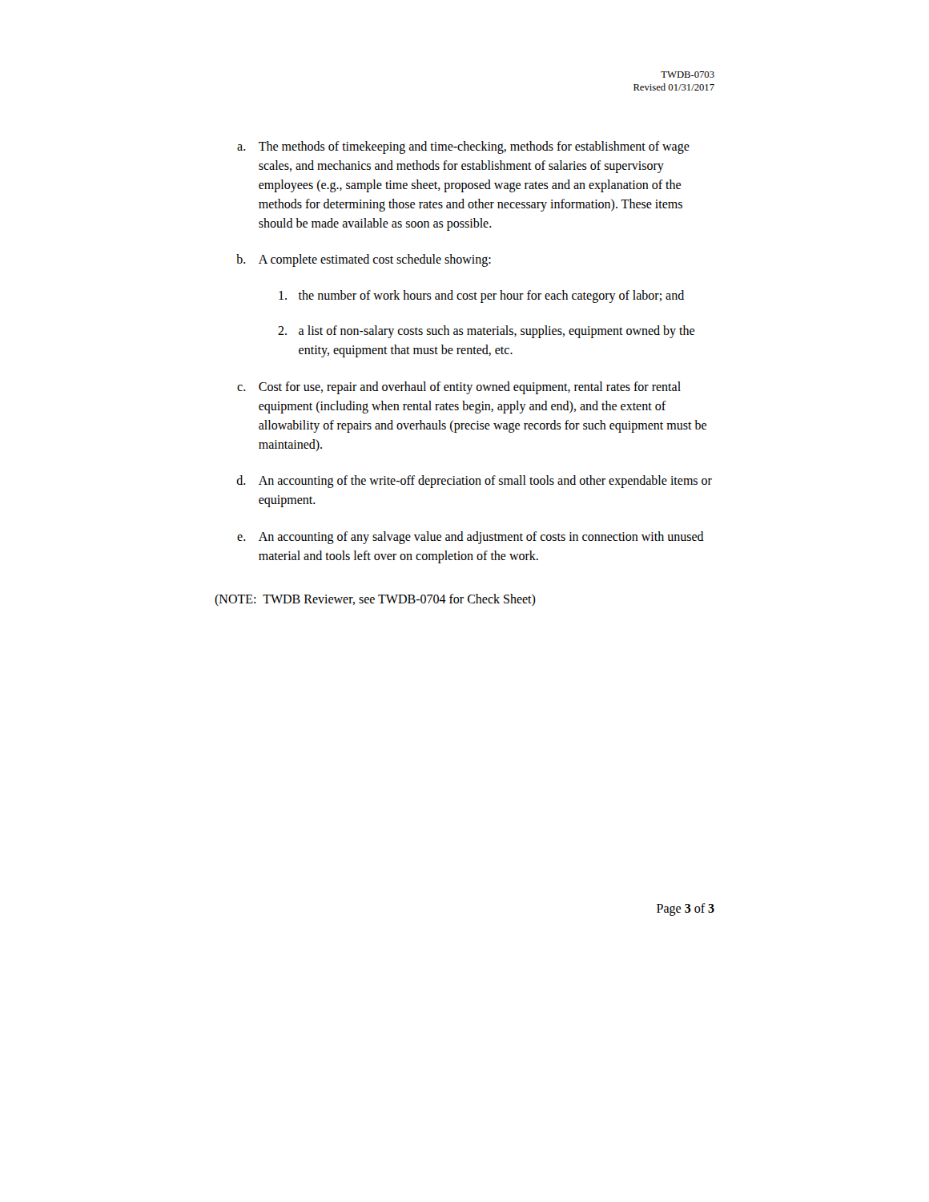TWDB-0703
Revised 01/31/2017
The methods of timekeeping and time-checking, methods for establishment of wage scales, and mechanics and methods for establishment of salaries of supervisory employees (e.g., sample time sheet, proposed wage rates and an explanation of the methods for determining those rates and other necessary information). These items should be made available as soon as possible.
A complete estimated cost schedule showing:
the number of work hours and cost per hour for each category of labor; and
a list of non-salary costs such as materials, supplies, equipment owned by the entity, equipment that must be rented, etc.
Cost for use, repair and overhaul of entity owned equipment, rental rates for rental equipment (including when rental rates begin, apply and end), and the extent of allowability of repairs and overhauls (precise wage records for such equipment must be maintained).
An accounting of the write-off depreciation of small tools and other expendable items or equipment.
An accounting of any salvage value and adjustment of costs in connection with unused material and tools left over on completion of the work.
(NOTE: TWDB Reviewer, see TWDB-0704 for Check Sheet)
Page 3 of 3